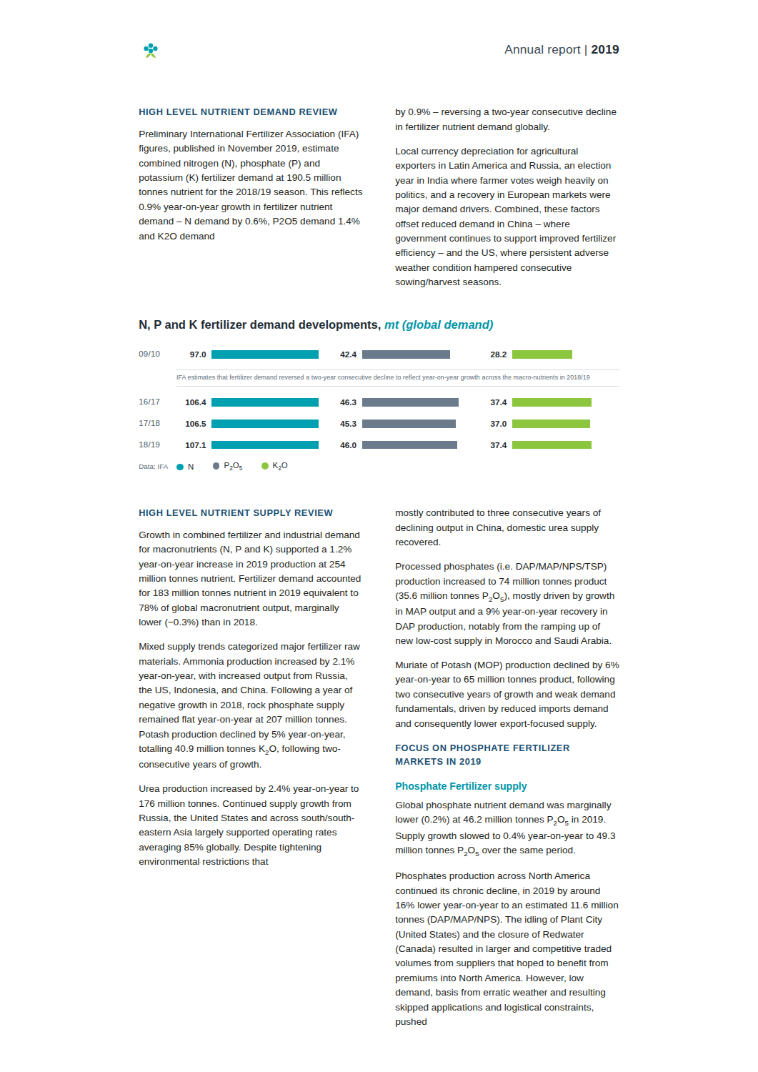Annual report | 2019
High level nutrient demand review
Preliminary International Fertilizer Association (IFA) figures, published in November 2019, estimate combined nitrogen (N), phosphate (P) and potassium (K) fertilizer demand at 190.5 million tonnes nutrient for the 2018/19 season. This reflects 0.9% year-on-year growth in fertilizer nutrient demand – N demand by 0.6%, P2O5 demand 1.4% and K2O demand
by 0.9% – reversing a two-year consecutive decline in fertilizer nutrient demand globally.
Local currency depreciation for agricultural exporters in Latin America and Russia, an election year in India where farmer votes weigh heavily on politics, and a recovery in European markets were major demand drivers. Combined, these factors offset reduced demand in China – where government continues to support improved fertilizer efficiency – and the US, where persistent adverse weather condition hampered consecutive sowing/harvest seasons.
N, P and K fertilizer demand developments, mt (global demand)
09/10
97.0
42.4
28.2
IFA estimates that fertilizer demand reversed a two-year consecutive decline to reflect year-on-year growth across the macro-nutrients in 2018/19
16/17
106.4
46.3
37.4
17/18
106.5
45.3
37.0
18/19
107.1
46.0
37.4
Data: IFA
N P2O5 K2O
High level nutrient supply review
Growth in combined fertilizer and industrial demand for macronutrients (N, P and K) supported a 1.2% year-on-year increase in 2019 production at 254 million tonnes nutrient. Fertilizer demand accounted for 183 million tonnes nutrient in 2019 equivalent to 78% of global macronutrient output, marginally lower (−0.3%) than in 2018.
Mixed supply trends categorized major fertilizer raw materials. Ammonia production increased by 2.1% year-on-year, with increased output from Russia, the US, Indonesia, and China. Following a year of negative growth in 2018, rock phosphate supply remained flat year-on-year at 207 million tonnes. Potash production declined by 5% year-on-year, totalling 40.9 million tonnes K2O, following two-consecutive years of growth.
Urea production increased by 2.4% year-on-year to 176 million tonnes. Continued supply growth from Russia, the United States and across south/south-eastern Asia largely supported operating rates averaging 85% globally. Despite tightening environmental restrictions that
mostly contributed to three consecutive years of declining output in China, domestic urea supply recovered.
Processed phosphates (i.e. DAP/MAP/NPS/TSP) production increased to 74 million tonnes product (35.6 million tonnes P2O5), mostly driven by growth in MAP output and a 9% year-on-year recovery in DAP production, notably from the ramping up of new low-cost supply in Morocco and Saudi Arabia.
Muriate of Potash (MOP) production declined by 6% year-on-year to 65 million tonnes product, following two consecutive years of growth and weak demand fundamentals, driven by reduced imports demand and consequently lower export-focused supply.
Focus on phosphate fertilizer markets in 2019
Phosphate Fertilizer supply
Global phosphate nutrient demand was marginally lower (0.2%) at 46.2 million tonnes P2O5 in 2019. Supply growth slowed to 0.4% year-on-year to 49.3 million tonnes P2O5 over the same period.
Phosphates production across North America continued its chronic decline, in 2019 by around 16% lower year-on-year to an estimated 11.6 million tonnes (DAP/MAP/NPS). The idling of Plant City (United States) and the closure of Redwater (Canada) resulted in larger and competitive traded volumes from suppliers that hoped to benefit from premiums into North America. However, low demand, basis from erratic weather and resulting skipped applications and logistical constraints, pushed